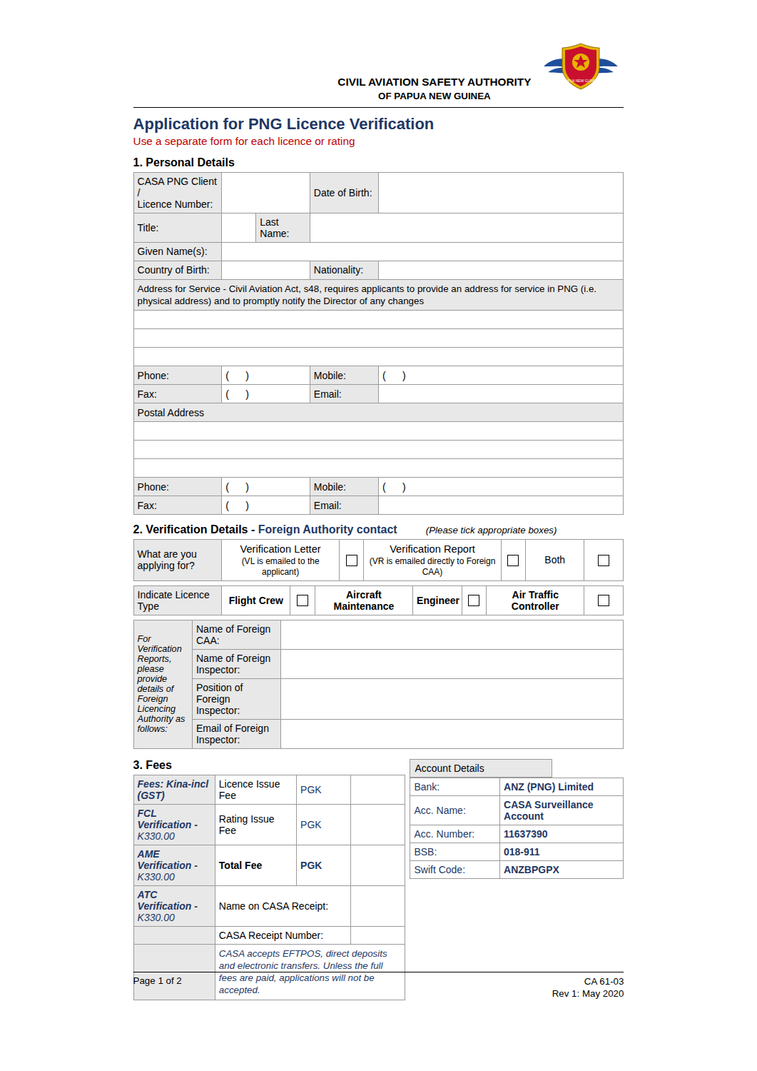CIVIL AVIATION SAFETY AUTHORITY
OF PAPUA NEW GUINEA
PAPUA NEW GUINEA
Application for PNG Licence Verification
Use a separate form for each licence or rating
1. Personal Details
| CASA PNG Client / Licence Number: | | Date of Birth: | |
| Title: | | Last Name: | |
| Given Name(s): | |
| Country of Birth: | | Nationality: | |
| Address for Service - Civil Aviation Act, s48, requires applicants to provide an address for service in PNG (i.e. physical address) and to promptly notify the Director of any changes |
| Phone: | ( ) | Mobile: | ( ) |
| Fax: | ( ) | Email: | |
| Postal Address |
| Phone: | ( ) | Mobile: | ( ) |
| Fax: | ( ) | Email: | |
2. Verification Details - Foreign Authority contact(Please tick appropriate boxes)
| What are you applying for? | Verification Letter (VL is emailed to the applicant) | | Verification Report (VR is emailed directly to Foreign CAA) | | Both | |
| Indicate Licence Type | Flight Crew | | Aircraft Maintenance | Engineer | | Air Traffic Controller | |
| For Verification Reports, please provide details of Foreign Licencing Authority as follows: | Name of Foreign CAA: | |
| Name of Foreign Inspector: | |
| Position of Foreign Inspector: | |
| Email of Foreign Inspector: | |
3. Fees
| Fees: Kina-incl (GST) | Licence Issue Fee | PGK | |
| FCL Verification - K330.00 | Rating Issue Fee | PGK | |
| AME Verification - K330.00 | Total Fee | PGK | |
| ATC Verification - K330.00 | Name on CASA Receipt: | |
| | CASA Receipt Number: | |
| | CASA accepts EFTPOS, direct deposits and electronic transfers. Unless the full fees are paid, applications will not be accepted. |
Account Details
| Bank: | ANZ (PNG) Limited |
| Acc. Name: | CASA Surveillance Account |
| Acc. Number: | 11637390 |
| BSB: | 018-911 |
| Swift Code: | ANZBPGPX |
Page 1 of 2
CA 61-03
Rev 1: May 2020